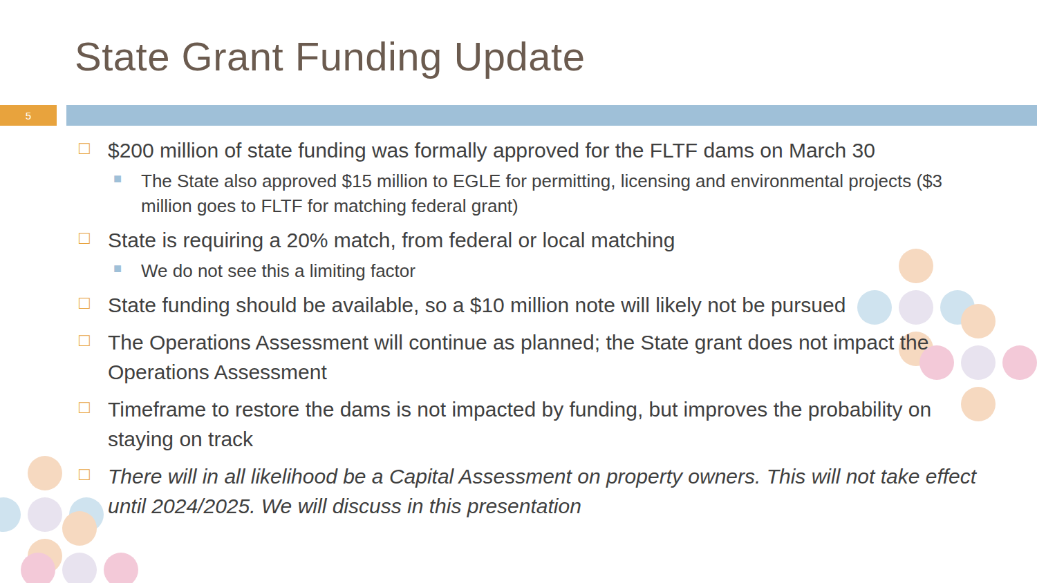State Grant Funding Update
5
$200 million of state funding was formally approved for the FLTF dams on March 30
The State also approved $15 million to EGLE for permitting, licensing and environmental projects ($3 million goes to FLTF for matching federal grant)
State is requiring a 20% match, from federal or local matching
We do not see this a limiting factor
State funding should be available, so a $10 million note will likely not be pursued
The Operations Assessment will continue as planned; the State grant does not impact the Operations Assessment
Timeframe to restore the dams is not impacted by funding, but improves the probability on staying on track
There will in all likelihood be a Capital Assessment on property owners. This will not take effect until 2024/2025. We will discuss in this presentation